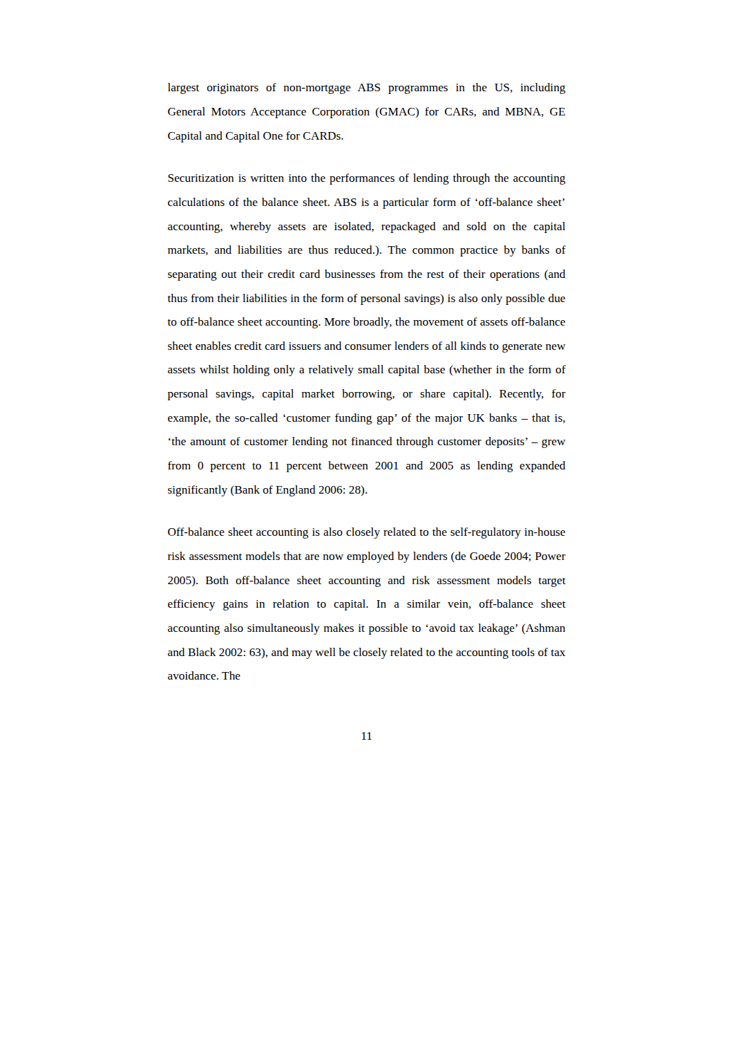largest originators of non-mortgage ABS programmes in the US, including General Motors Acceptance Corporation (GMAC) for CARs, and MBNA, GE Capital and Capital One for CARDs.
Securitization is written into the performances of lending through the accounting calculations of the balance sheet. ABS is a particular form of ‘off-balance sheet’ accounting, whereby assets are isolated, repackaged and sold on the capital markets, and liabilities are thus reduced.). The common practice by banks of separating out their credit card businesses from the rest of their operations (and thus from their liabilities in the form of personal savings) is also only possible due to off-balance sheet accounting. More broadly, the movement of assets off-balance sheet enables credit card issuers and consumer lenders of all kinds to generate new assets whilst holding only a relatively small capital base (whether in the form of personal savings, capital market borrowing, or share capital). Recently, for example, the so-called ‘customer funding gap’ of the major UK banks – that is, ‘the amount of customer lending not financed through customer deposits’ – grew from 0 percent to 11 percent between 2001 and 2005 as lending expanded significantly (Bank of England 2006: 28).
Off-balance sheet accounting is also closely related to the self-regulatory in-house risk assessment models that are now employed by lenders (de Goede 2004; Power 2005). Both off-balance sheet accounting and risk assessment models target efficiency gains in relation to capital. In a similar vein, off-balance sheet accounting also simultaneously makes it possible to ‘avoid tax leakage’ (Ashman and Black 2002: 63), and may well be closely related to the accounting tools of tax avoidance. The
11